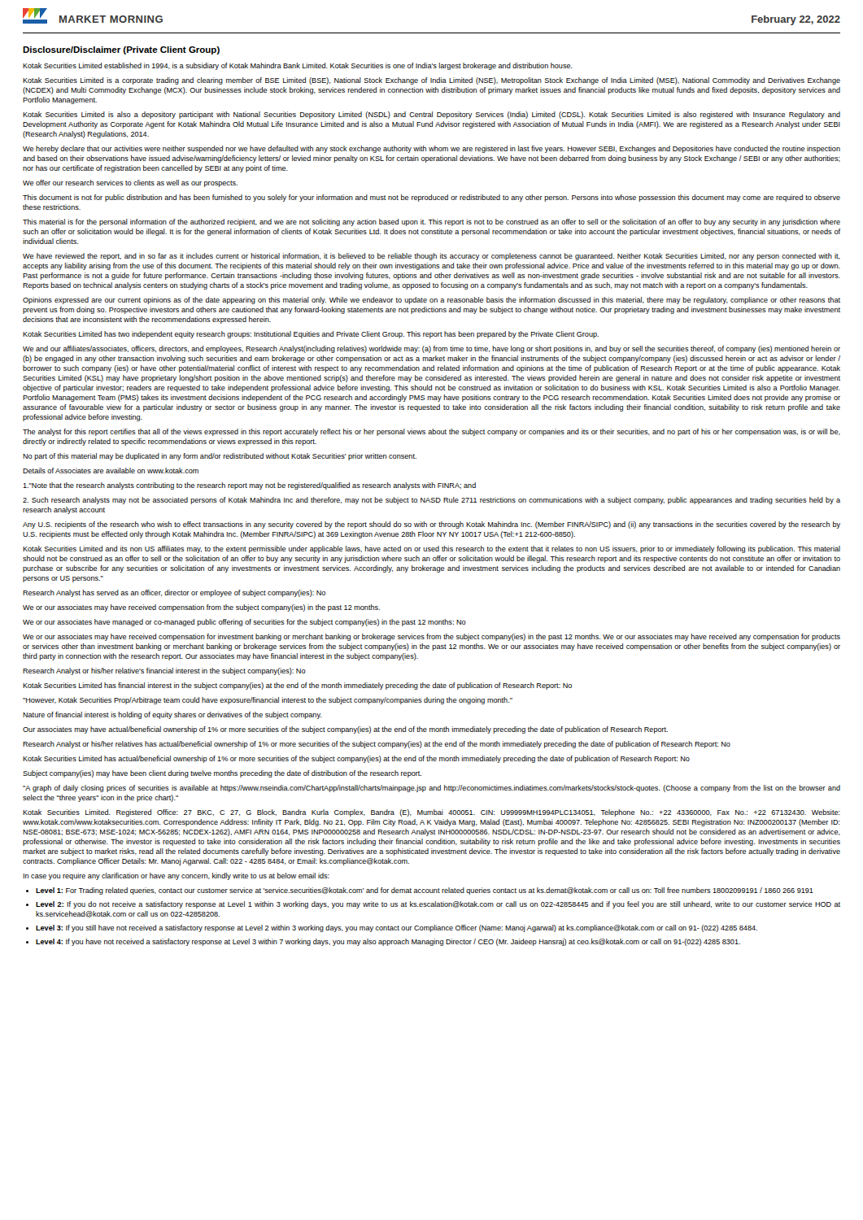MARKET MORNING
February 22, 2022
Disclosure/Disclaimer (Private Client Group)
Kotak Securities Limited established in 1994, is a subsidiary of Kotak Mahindra Bank Limited. Kotak Securities is one of India's largest brokerage and distribution house.
Kotak Securities Limited is a corporate trading and clearing member of BSE Limited (BSE), National Stock Exchange of India Limited (NSE), Metropolitan Stock Exchange of India Limited (MSE), National Commodity and Derivatives Exchange (NCDEX) and Multi Commodity Exchange (MCX). Our businesses include stock broking, services rendered in connection with distribution of primary market issues and financial products like mutual funds and fixed deposits, depository services and Portfolio Management.
Kotak Securities Limited is also a depository participant with National Securities Depository Limited (NSDL) and Central Depository Services (India) Limited (CDSL). Kotak Securities Limited is also registered with Insurance Regulatory and Development Authority as Corporate Agent for Kotak Mahindra Old Mutual Life Insurance Limited and is also a Mutual Fund Advisor registered with Association of Mutual Funds in India (AMFI). We are registered as a Research Analyst under SEBI (Research Analyst) Regulations, 2014.
We hereby declare that our activities were neither suspended nor we have defaulted with any stock exchange authority with whom we are registered in last five years. However SEBI, Exchanges and Depositories have conducted the routine inspection and based on their observations have issued advise/warning/deficiency letters/ or levied minor penalty on KSL for certain operational deviations. We have not been debarred from doing business by any Stock Exchange / SEBI or any other authorities; nor has our certificate of registration been cancelled by SEBI at any point of time.
We offer our research services to clients as well as our prospects.
This document is not for public distribution and has been furnished to you solely for your information and must not be reproduced or redistributed to any other person. Persons into whose possession this document may come are required to observe these restrictions.
This material is for the personal information of the authorized recipient, and we are not soliciting any action based upon it. This report is not to be construed as an offer to sell or the solicitation of an offer to buy any security in any jurisdiction where such an offer or solicitation would be illegal. It is for the general information of clients of Kotak Securities Ltd. It does not constitute a personal recommendation or take into account the particular investment objectives, financial situations, or needs of individual clients.
We have reviewed the report, and in so far as it includes current or historical information, it is believed to be reliable though its accuracy or completeness cannot be guaranteed. Neither Kotak Securities Limited, nor any person connected with it, accepts any liability arising from the use of this document. The recipients of this material should rely on their own investigations and take their own professional advice. Price and value of the investments referred to in this material may go up or down. Past performance is not a guide for future performance. Certain transactions -including those involving futures, options and other derivatives as well as non-investment grade securities - involve substantial risk and are not suitable for all investors. Reports based on technical analysis centers on studying charts of a stock's price movement and trading volume, as opposed to focusing on a company's fundamentals and as such, may not match with a report on a company's fundamentals.
Opinions expressed are our current opinions as of the date appearing on this material only. While we endeavor to update on a reasonable basis the information discussed in this material, there may be regulatory, compliance or other reasons that prevent us from doing so. Prospective investors and others are cautioned that any forward-looking statements are not predictions and may be subject to change without notice. Our proprietary trading and investment businesses may make investment decisions that are inconsistent with the recommendations expressed herein.
Kotak Securities Limited has two independent equity research groups: Institutional Equities and Private Client Group. This report has been prepared by the Private Client Group.
We and our affiliates/associates, officers, directors, and employees, Research Analyst(including relatives) worldwide may: (a) from time to time, have long or short positions in, and buy or sell the securities thereof, of company (ies) mentioned herein or (b) be engaged in any other transaction involving such securities and earn brokerage or other compensation or act as a market maker in the financial instruments of the subject company/company (ies) discussed herein or act as advisor or lender / borrower to such company (ies) or have other potential/material conflict of interest with respect to any recommendation and related information and opinions at the time of publication of Research Report or at the time of public appearance. Kotak Securities Limited (KSL) may have proprietary long/short position in the above mentioned scrip(s) and therefore may be considered as interested. The views provided herein are general in nature and does not consider risk appetite or investment objective of particular investor; readers are requested to take independent professional advice before investing. This should not be construed as invitation or solicitation to do business with KSL. Kotak Securities Limited is also a Portfolio Manager. Portfolio Management Team (PMS) takes its investment decisions independent of the PCG research and accordingly PMS may have positions contrary to the PCG research recommendation. Kotak Securities Limited does not provide any promise or assurance of favourable view for a particular industry or sector or business group in any manner. The investor is requested to take into consideration all the risk factors including their financial condition, suitability to risk return profile and take professional advice before investing.
The analyst for this report certifies that all of the views expressed in this report accurately reflect his or her personal views about the subject company or companies and its or their securities, and no part of his or her compensation was, is or will be, directly or indirectly related to specific recommendations or views expressed in this report.
No part of this material may be duplicated in any form and/or redistributed without Kotak Securities' prior written consent.
Details of Associates are available on www.kotak.com
1."Note that the research analysts contributing to the research report may not be registered/qualified as research analysts with FINRA; and
2. Such research analysts may not be associated persons of Kotak Mahindra Inc and therefore, may not be subject to NASD Rule 2711 restrictions on communications with a subject company, public appearances and trading securities held by a research analyst account
Any U.S. recipients of the research who wish to effect transactions in any security covered by the report should do so with or through Kotak Mahindra Inc. (Member FINRA/SIPC) and (ii) any transactions in the securities covered by the research by U.S. recipients must be effected only through Kotak Mahindra Inc. (Member FINRA/SIPC) at 369 Lexington Avenue 28th Floor NY NY 10017 USA (Tel:+1 212-600-8850).
Kotak Securities Limited and its non US affiliates may, to the extent permissible under applicable laws, have acted on or used this research to the extent that it relates to non US issuers, prior to or immediately following its publication. This material should not be construed as an offer to sell or the solicitation of an offer to buy any security in any jurisdiction where such an offer or solicitation would be illegal. This research report and its respective contents do not constitute an offer or invitation to purchase or subscribe for any securities or solicitation of any investments or investment services. Accordingly, any brokerage and investment services including the products and services described are not available to or intended for Canadian persons or US persons."
Research Analyst has served as an officer, director or employee of subject company(ies): No
We or our associates may have received compensation from the subject company(ies) in the past 12 months.
We or our associates have managed or co-managed public offering of securities for the subject company(ies) in the past 12 months: No
We or our associates may have received compensation for investment banking or merchant banking or brokerage services from the subject company(ies) in the past 12 months. We or our associates may have received any compensation for products or services other than investment banking or merchant banking or brokerage services from the subject company(ies) in the past 12 months. We or our associates may have received compensation or other benefits from the subject company(ies) or third party in connection with the research report. Our associates may have financial interest in the subject company(ies).
Research Analyst or his/her relative's financial interest in the subject company(ies): No
Kotak Securities Limited has financial interest in the subject company(ies) at the end of the month immediately preceding the date of publication of Research Report: No
"However, Kotak Securities Prop/Arbitrage team could have exposure/financial interest to the subject company/companies during the ongoing month."
Nature of financial interest is holding of equity shares or derivatives of the subject company.
Our associates may have actual/beneficial ownership of 1% or more securities of the subject company(ies) at the end of the month immediately preceding the date of publication of Research Report.
Research Analyst or his/her relatives has actual/beneficial ownership of 1% or more securities of the subject company(ies) at the end of the month immediately preceding the date of publication of Research Report: No
Kotak Securities Limited has actual/beneficial ownership of 1% or more securities of the subject company(ies) at the end of the month immediately preceding the date of publication of Research Report: No
Subject company(ies) may have been client during twelve months preceding the date of distribution of the research report.
"A graph of daily closing prices of securities is available at https://www.nseindia.com/ChartApp/install/charts/mainpage.jsp and http://economictimes.indiatimes.com/markets/stocks/stock-quotes. (Choose a company from the list on the browser and select the "three years" icon in the price chart)."
Kotak Securities Limited. Registered Office: 27 BKC, C 27, G Block, Bandra Kurla Complex, Bandra (E), Mumbai 400051. CIN: U99999MH1994PLC134051, Telephone No.: +22 43360000, Fax No.: +22 67132430. Website: www.kotak.com/www.kotaksecurities.com. Correspondence Address: Infinity IT Park, Bldg. No 21, Opp. Film City Road, A K Vaidya Marg, Malad (East), Mumbai 400097. Telephone No: 42856825. SEBI Registration No: INZ000200137 (Member ID: NSE-08081; BSE-673; MSE-1024; MCX-56285; NCDEX-1262), AMFI ARN 0164, PMS INP000000258 and Research Analyst INH000000586. NSDL/CDSL: IN-DP-NSDL-23-97. Our research should not be considered as an advertisement or advice, professional or otherwise. The investor is requested to take into consideration all the risk factors including their financial condition, suitability to risk return profile and the like and take professional advice before investing. Investments in securities market are subject to market risks, read all the related documents carefully before investing. Derivatives are a sophisticated investment device. The investor is requested to take into consideration all the risk factors before actually trading in derivative contracts. Compliance Officer Details: Mr. Manoj Agarwal. Call: 022 - 4285 8484, or Email: ks.compliance@kotak.com.
In case you require any clarification or have any concern, kindly write to us at below email ids:
Level 1: For Trading related queries, contact our customer service at 'service.securities@kotak.com' and for demat account related queries contact us at ks.demat@kotak.com or call us on: Toll free numbers 18002099191 / 1860 266 9191
Level 2: If you do not receive a satisfactory response at Level 1 within 3 working days, you may write to us at ks.escalation@kotak.com or call us on 022-42858445 and if you feel you are still unheard, write to our customer service HOD at ks.servicehead@kotak.com or call us on 022-42858208.
Level 3: If you still have not received a satisfactory response at Level 2 within 3 working days, you may contact our Compliance Officer (Name: Manoj Agarwal) at ks.compliance@kotak.com or call on 91- (022) 4285 8484.
Level 4: If you have not received a satisfactory response at Level 3 within 7 working days, you may also approach Managing Director / CEO (Mr. Jaideep Hansraj) at ceo.ks@kotak.com or call on 91-(022) 4285 8301.